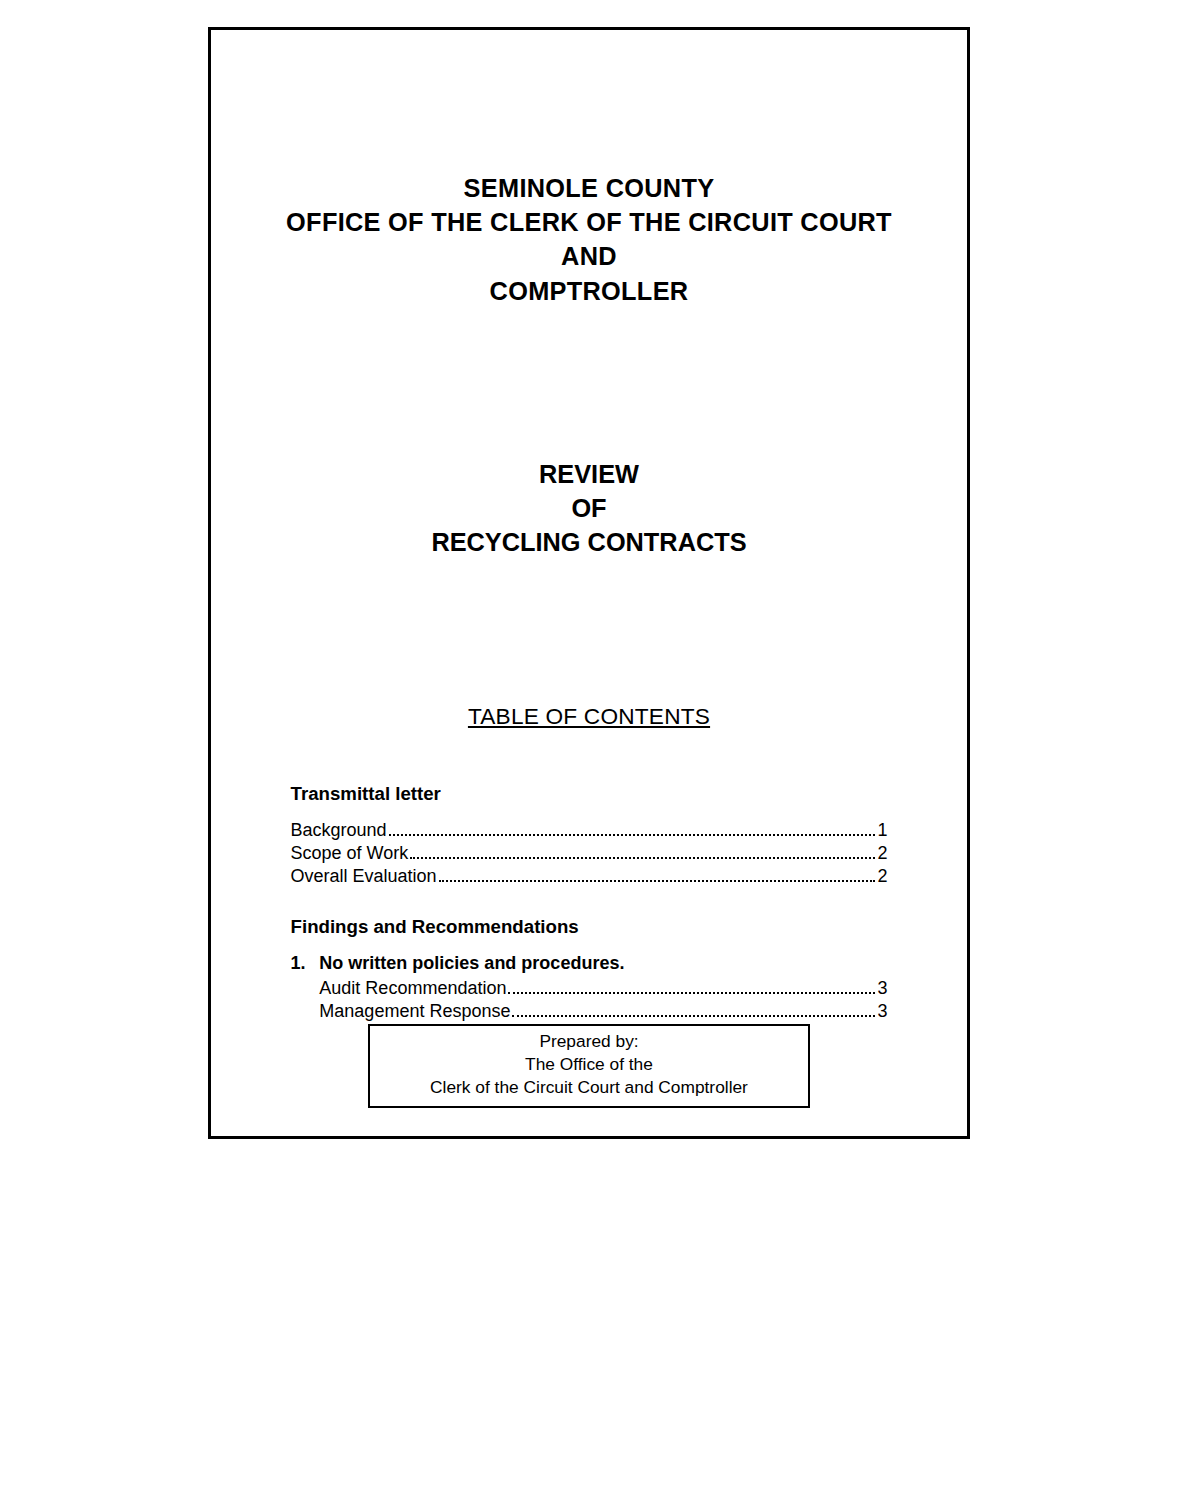SEMINOLE COUNTY
OFFICE OF THE CLERK OF THE CIRCUIT COURT AND
COMPTROLLER
REVIEW
OF
RECYCLING CONTRACTS
TABLE OF CONTENTS
Transmittal letter
Background 1
Scope of Work 2
Overall Evaluation 2
Findings and Recommendations
1. No written policies and procedures.
Audit Recommendation 3
Management Response 3
Prepared by:
The Office of the
Clerk of the Circuit Court and Comptroller